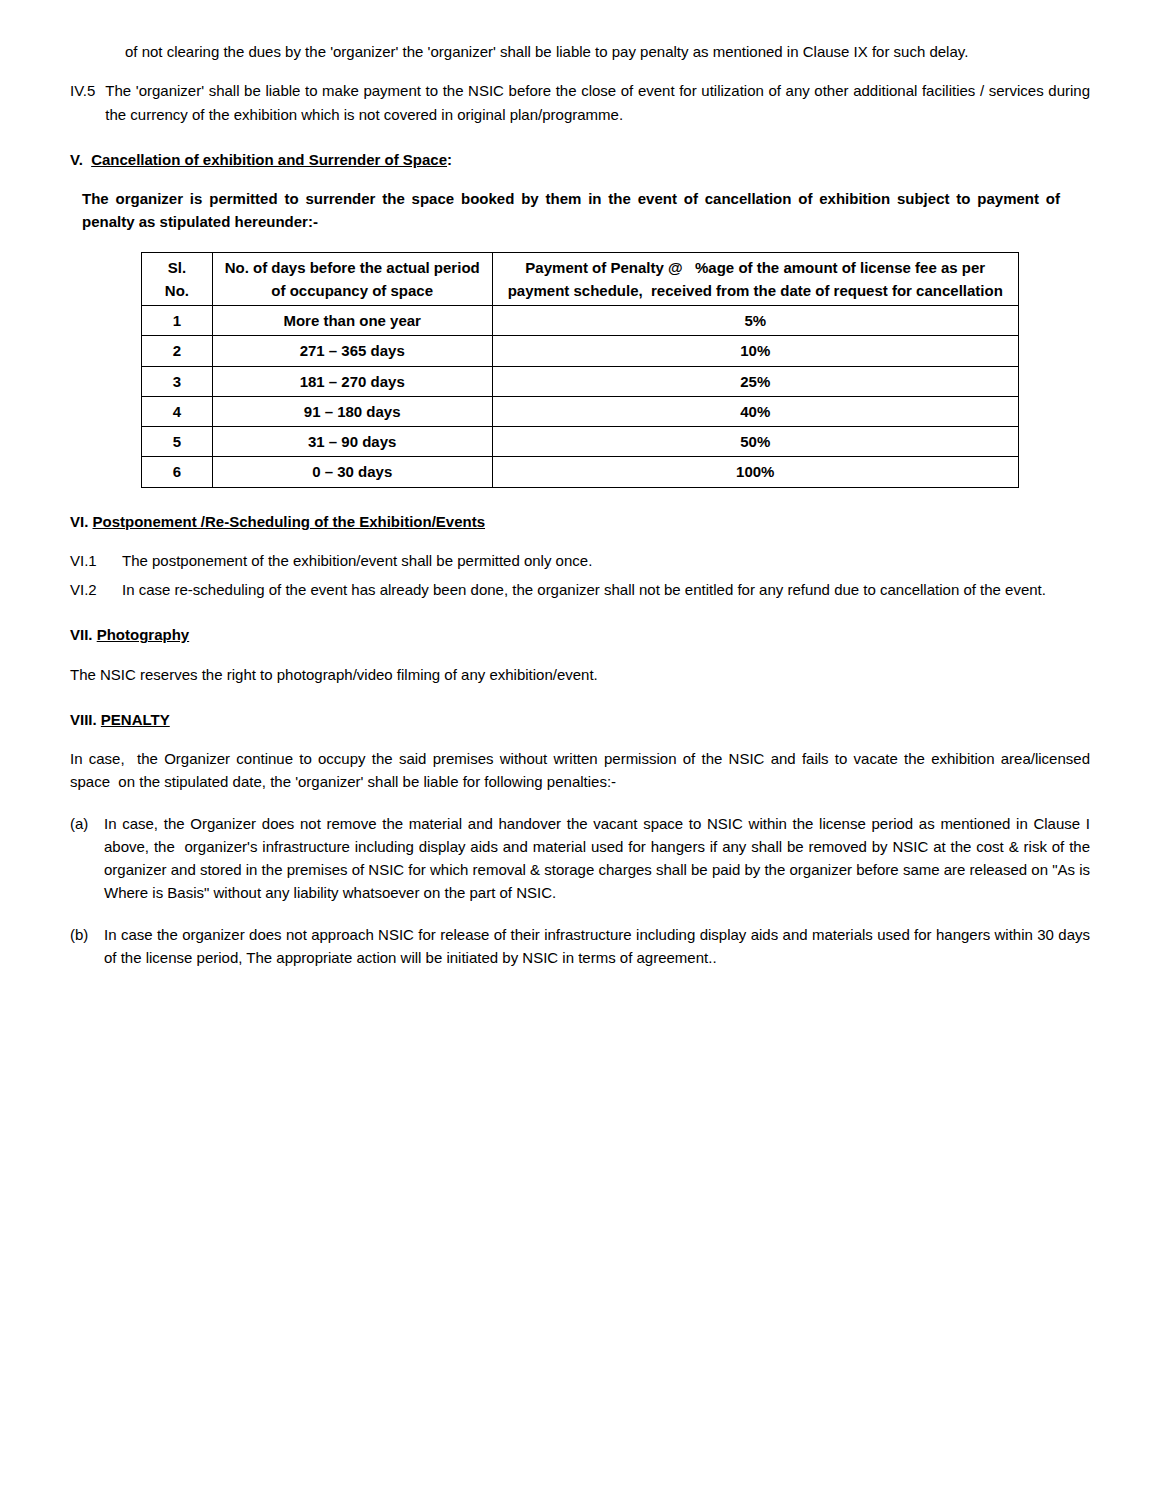of not clearing the dues by the 'organizer' the 'organizer' shall be liable to pay penalty as mentioned in Clause IX for such delay.
IV.5
The 'organizer' shall be liable to make payment to the NSIC before the close of event for utilization of any other additional facilities / services during the currency of the exhibition which is not covered in original plan/programme.
V. Cancellation of exhibition and Surrender of Space:
The organizer is permitted to surrender the space booked by them in the event of cancellation of exhibition subject to payment of penalty as stipulated hereunder:-
| Sl. No. | No. of days before the actual period of occupancy of space | Payment of Penalty @ %age of the amount of license fee as per payment schedule, received from the date of request for cancellation |
| --- | --- | --- |
| 1 | More than one year | 5% |
| 2 | 271 – 365 days | 10% |
| 3 | 181 – 270 days | 25% |
| 4 | 91 – 180 days | 40% |
| 5 | 31 – 90 days | 50% |
| 6 | 0 – 30 days | 100% |
VI. Postponement /Re-Scheduling of the Exhibition/Events
VI.1
The postponement of the exhibition/event shall be permitted only once.
VI.2
In case re-scheduling of the event has already been done, the organizer shall not be entitled for any refund due to cancellation of the event.
VII. Photography
The NSIC reserves the right to photograph/video filming of any exhibition/event.
VIII. PENALTY
In case, the Organizer continue to occupy the said premises without written permission of the NSIC and fails to vacate the exhibition area/licensed space on the stipulated date, the 'organizer' shall be liable for following penalties:-
(a) In case, the Organizer does not remove the material and handover the vacant space to NSIC within the license period as mentioned in Clause I above, the organizer's infrastructure including display aids and material used for hangers if any shall be removed by NSIC at the cost & risk of the organizer and stored in the premises of NSIC for which removal & storage charges shall be paid by the organizer before same are released on "As is Where is Basis" without any liability whatsoever on the part of NSIC.
(b) In case the organizer does not approach NSIC for release of their infrastructure including display aids and materials used for hangers within 30 days of the license period, The appropriate action will be initiated by NSIC in terms of agreement..